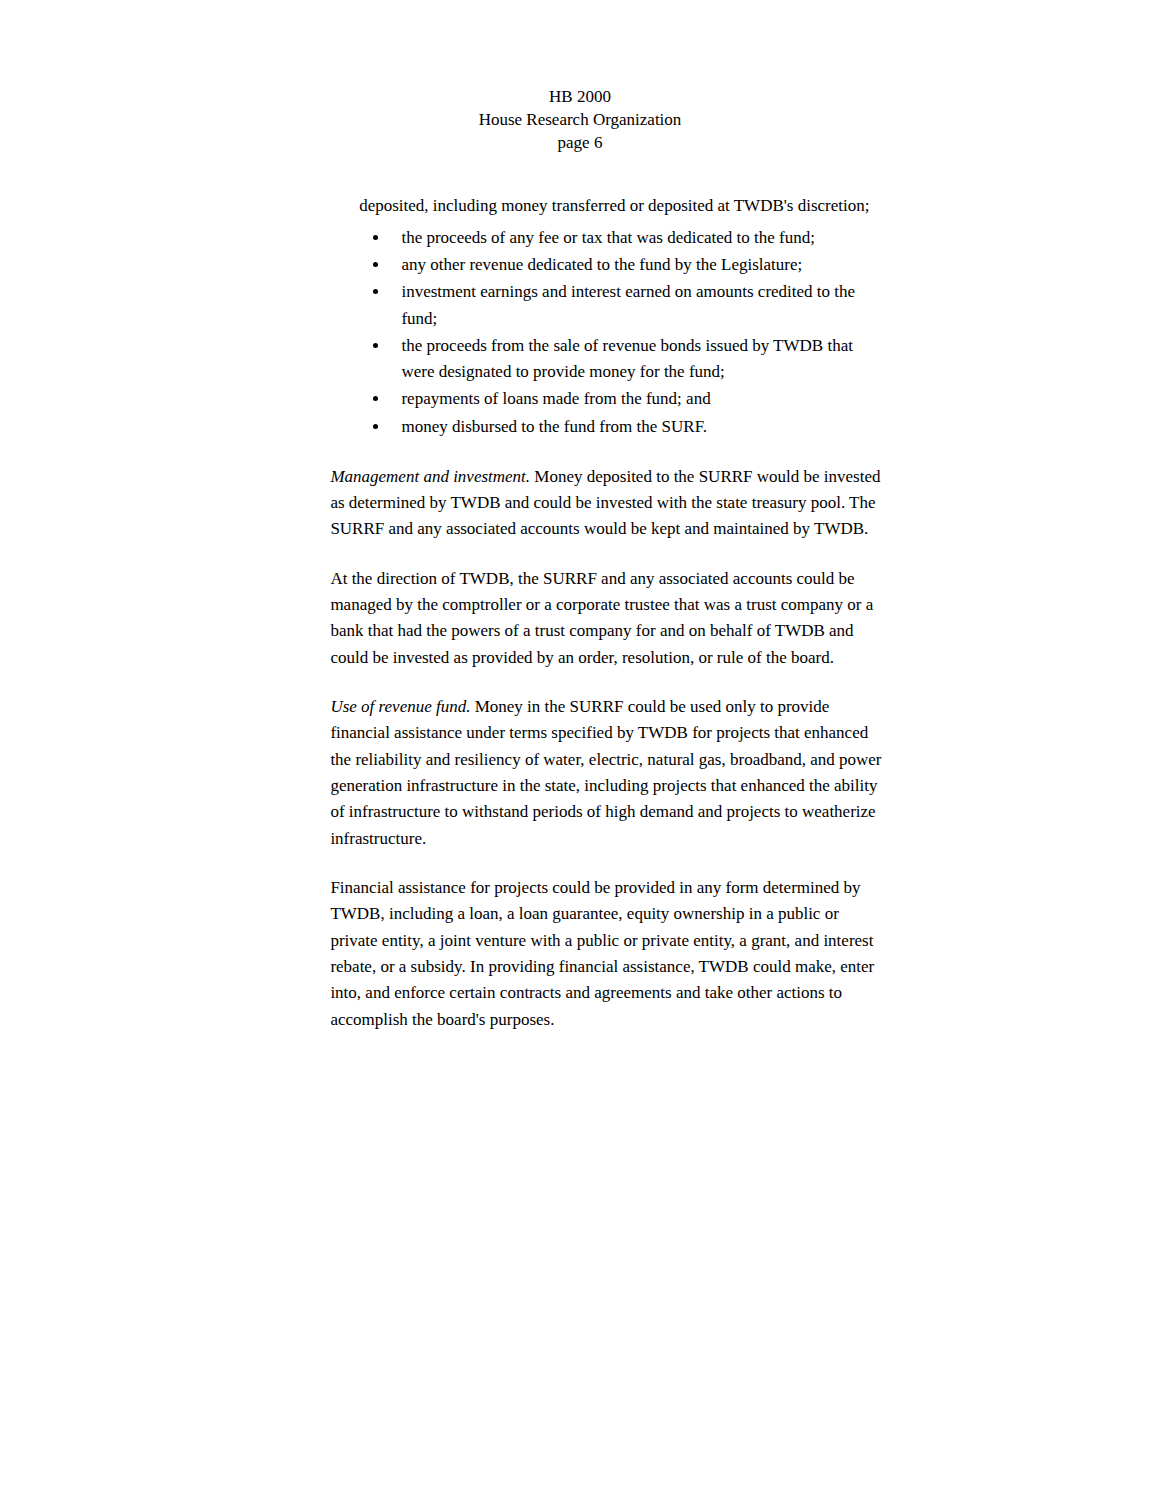HB 2000 House Research Organization page 6
deposited, including money transferred or deposited at TWDB's discretion;
the proceeds of any fee or tax that was dedicated to the fund;
any other revenue dedicated to the fund by the Legislature;
investment earnings and interest earned on amounts credited to the fund;
the proceeds from the sale of revenue bonds issued by TWDB that were designated to provide money for the fund;
repayments of loans made from the fund; and
money disbursed to the fund from the SURF.
Management and investment. Money deposited to the SURRF would be invested as determined by TWDB and could be invested with the state treasury pool. The SURRF and any associated accounts would be kept and maintained by TWDB.
At the direction of TWDB, the SURRF and any associated accounts could be managed by the comptroller or a corporate trustee that was a trust company or a bank that had the powers of a trust company for and on behalf of TWDB and could be invested as provided by an order, resolution, or rule of the board.
Use of revenue fund. Money in the SURRF could be used only to provide financial assistance under terms specified by TWDB for projects that enhanced the reliability and resiliency of water, electric, natural gas, broadband, and power generation infrastructure in the state, including projects that enhanced the ability of infrastructure to withstand periods of high demand and projects to weatherize infrastructure.
Financial assistance for projects could be provided in any form determined by TWDB, including a loan, a loan guarantee, equity ownership in a public or private entity, a joint venture with a public or private entity, a grant, and interest rebate, or a subsidy. In providing financial assistance, TWDB could make, enter into, and enforce certain contracts and agreements and take other actions to accomplish the board's purposes.